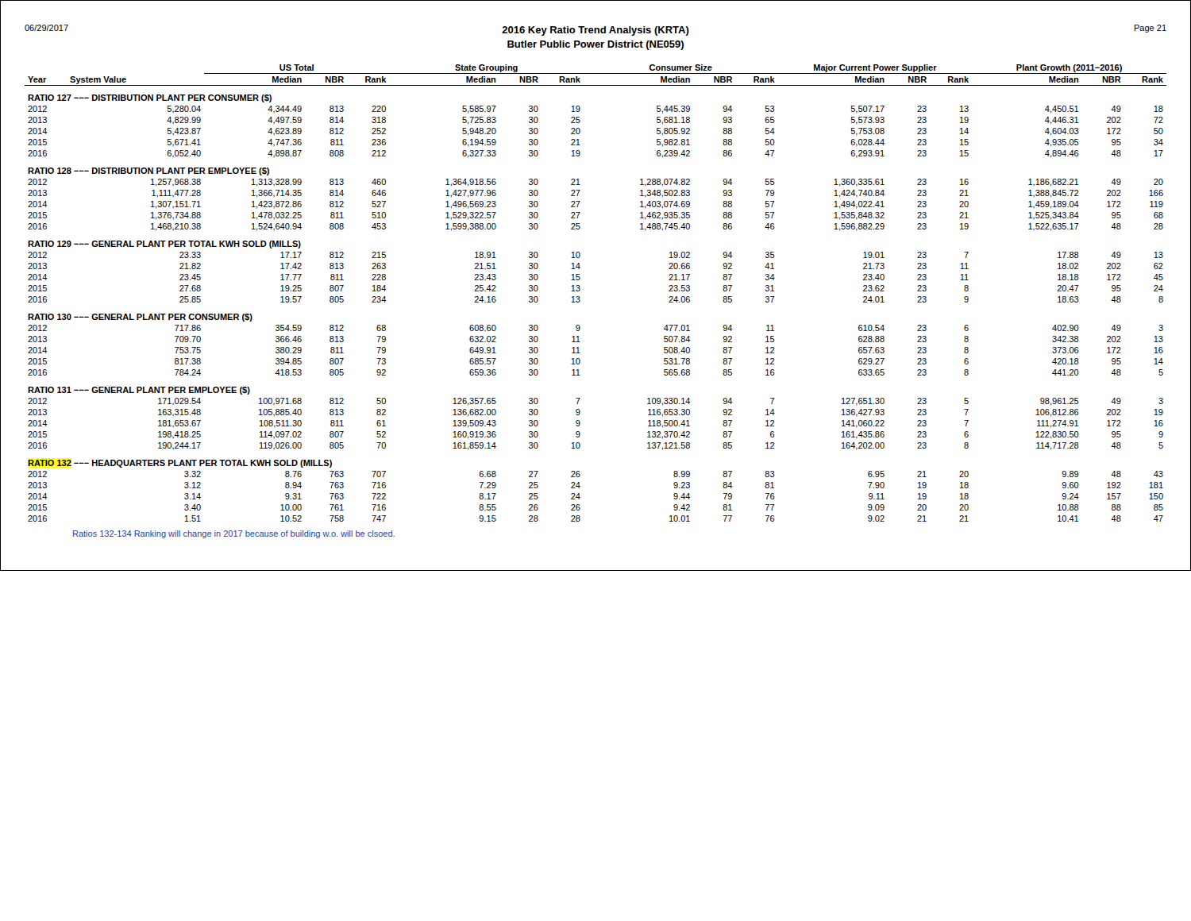06/29/2017
Page 21
2016 Key Ratio Trend Analysis (KRTA)
Butler Public Power District (NE059)
| | US Total | State Grouping | Consumer Size | Major Current Power Supplier | Plant Growth (2011−2016) |
| --- | --- | --- | --- | --- | --- |
| Year | System Value | Median | NBR | Rank | Median | NBR | Rank | Median | NBR | Rank | Median | NBR | Rank | Median | NBR | Rank |
| RATIO 127 −−− DISTRIBUTION PLANT PER CONSUMER ($) |
| 2012 | 5,280.04 | 4,344.49 | 813 | 220 | 5,585.97 | 30 | 19 | 5,445.39 | 94 | 53 | 5,507.17 | 23 | 13 | 4,450.51 | 49 | 18 |
| 2013 | 4,829.99 | 4,497.59 | 814 | 318 | 5,725.83 | 30 | 25 | 5,681.18 | 93 | 65 | 5,573.93 | 23 | 19 | 4,446.31 | 202 | 72 |
| 2014 | 5,423.87 | 4,623.89 | 812 | 252 | 5,948.20 | 30 | 20 | 5,805.92 | 88 | 54 | 5,753.08 | 23 | 14 | 4,604.03 | 172 | 50 |
| 2015 | 5,671.41 | 4,747.36 | 811 | 236 | 6,194.59 | 30 | 21 | 5,982.81 | 88 | 50 | 6,028.44 | 23 | 15 | 4,935.05 | 95 | 34 |
| 2016 | 6,052.40 | 4,898.87 | 808 | 212 | 6,327.33 | 30 | 19 | 6,239.42 | 86 | 47 | 6,293.91 | 23 | 15 | 4,894.46 | 48 | 17 |
| RATIO 128 −−− DISTRIBUTION PLANT PER EMPLOYEE ($) |
| 2012 | 1,257,968.38 | 1,313,328.99 | 813 | 460 | 1,364,918.56 | 30 | 21 | 1,288,074.82 | 94 | 55 | 1,360,335.61 | 23 | 16 | 1,186,682.21 | 49 | 20 |
| 2013 | 1,111,477.28 | 1,366,714.35 | 814 | 646 | 1,427,977.96 | 30 | 27 | 1,348,502.83 | 93 | 79 | 1,424,740.84 | 23 | 21 | 1,388,845.72 | 202 | 166 |
| 2014 | 1,307,151.71 | 1,423,872.86 | 812 | 527 | 1,496,569.23 | 30 | 27 | 1,403,074.69 | 88 | 57 | 1,494,022.41 | 23 | 20 | 1,459,189.04 | 172 | 119 |
| 2015 | 1,376,734.88 | 1,478,032.25 | 811 | 510 | 1,529,322.57 | 30 | 27 | 1,462,935.35 | 88 | 57 | 1,535,848.32 | 23 | 21 | 1,525,343.84 | 95 | 68 |
| 2016 | 1,468,210.38 | 1,524,640.94 | 808 | 453 | 1,599,388.00 | 30 | 25 | 1,488,745.40 | 86 | 46 | 1,596,882.29 | 23 | 19 | 1,522,635.17 | 48 | 28 |
| RATIO 129 −−− GENERAL PLANT PER TOTAL KWH SOLD (MILLS) |
| 2012 | 23.33 | 17.17 | 812 | 215 | 18.91 | 30 | 10 | 19.02 | 94 | 35 | 19.01 | 23 | 7 | 17.88 | 49 | 13 |
| 2013 | 21.82 | 17.42 | 813 | 263 | 21.51 | 30 | 14 | 20.66 | 92 | 41 | 21.73 | 23 | 11 | 18.02 | 202 | 62 |
| 2014 | 23.45 | 17.77 | 811 | 228 | 23.43 | 30 | 15 | 21.17 | 87 | 34 | 23.40 | 23 | 11 | 18.18 | 172 | 45 |
| 2015 | 27.68 | 19.25 | 807 | 184 | 25.42 | 30 | 13 | 23.53 | 87 | 31 | 23.62 | 23 | 8 | 20.47 | 95 | 24 |
| 2016 | 25.85 | 19.57 | 805 | 234 | 24.16 | 30 | 13 | 24.06 | 85 | 37 | 24.01 | 23 | 9 | 18.63 | 48 | 8 |
| RATIO 130 −−− GENERAL PLANT PER CONSUMER ($) |
| 2012 | 717.86 | 354.59 | 812 | 68 | 608.60 | 30 | 9 | 477.01 | 94 | 11 | 610.54 | 23 | 6 | 402.90 | 49 | 3 |
| 2013 | 709.70 | 366.46 | 813 | 79 | 632.02 | 30 | 11 | 507.84 | 92 | 15 | 628.88 | 23 | 8 | 342.38 | 202 | 13 |
| 2014 | 753.75 | 380.29 | 811 | 79 | 649.91 | 30 | 11 | 508.40 | 87 | 12 | 657.63 | 23 | 8 | 373.06 | 172 | 16 |
| 2015 | 817.38 | 394.85 | 807 | 73 | 685.57 | 30 | 10 | 531.78 | 87 | 12 | 629.27 | 23 | 6 | 420.18 | 95 | 14 |
| 2016 | 784.24 | 418.53 | 805 | 92 | 659.36 | 30 | 11 | 565.68 | 85 | 16 | 633.65 | 23 | 8 | 441.20 | 48 | 5 |
| RATIO 131 −−− GENERAL PLANT PER EMPLOYEE ($) |
| 2012 | 171,029.54 | 100,971.68 | 812 | 50 | 126,357.65 | 30 | 7 | 109,330.14 | 94 | 7 | 127,651.30 | 23 | 5 | 98,961.25 | 49 | 3 |
| 2013 | 163,315.48 | 105,885.40 | 813 | 82 | 136,682.00 | 30 | 9 | 116,653.30 | 92 | 14 | 136,427.93 | 23 | 7 | 106,812.86 | 202 | 19 |
| 2014 | 181,653.67 | 108,511.30 | 811 | 61 | 139,509.43 | 30 | 9 | 118,500.41 | 87 | 12 | 141,060.22 | 23 | 7 | 111,274.91 | 172 | 16 |
| 2015 | 198,418.25 | 114,097.02 | 807 | 52 | 160,919.36 | 30 | 9 | 132,370.42 | 87 | 6 | 161,435.86 | 23 | 6 | 122,830.50 | 95 | 9 |
| 2016 | 190,244.17 | 119,026.00 | 805 | 70 | 161,859.14 | 30 | 10 | 137,121.58 | 85 | 12 | 164,202.00 | 23 | 8 | 114,717.28 | 48 | 5 |
| RATIO 132 −−− HEADQUARTERS PLANT PER TOTAL KWH SOLD (MILLS) |
| 2012 | 3.32 | 8.76 | 763 | 707 | 6.68 | 27 | 26 | 8.99 | 87 | 83 | 6.95 | 21 | 20 | 9.89 | 48 | 43 |
| 2013 | 3.12 | 8.94 | 763 | 716 | 7.29 | 25 | 24 | 9.23 | 84 | 81 | 7.90 | 19 | 18 | 9.60 | 192 | 181 |
| 2014 | 3.14 | 9.31 | 763 | 722 | 8.17 | 25 | 24 | 9.44 | 79 | 76 | 9.11 | 19 | 18 | 9.24 | 157 | 150 |
| 2015 | 3.40 | 10.00 | 761 | 716 | 8.55 | 26 | 26 | 9.42 | 81 | 77 | 9.09 | 20 | 20 | 10.88 | 88 | 85 |
| 2016 | 1.51 | 10.52 | 758 | 747 | 9.15 | 28 | 28 | 10.01 | 77 | 76 | 9.02 | 21 | 21 | 10.41 | 48 | 47 |
Ratios 132-134 Ranking will change in 2017 because of building w.o. will be clsoed.